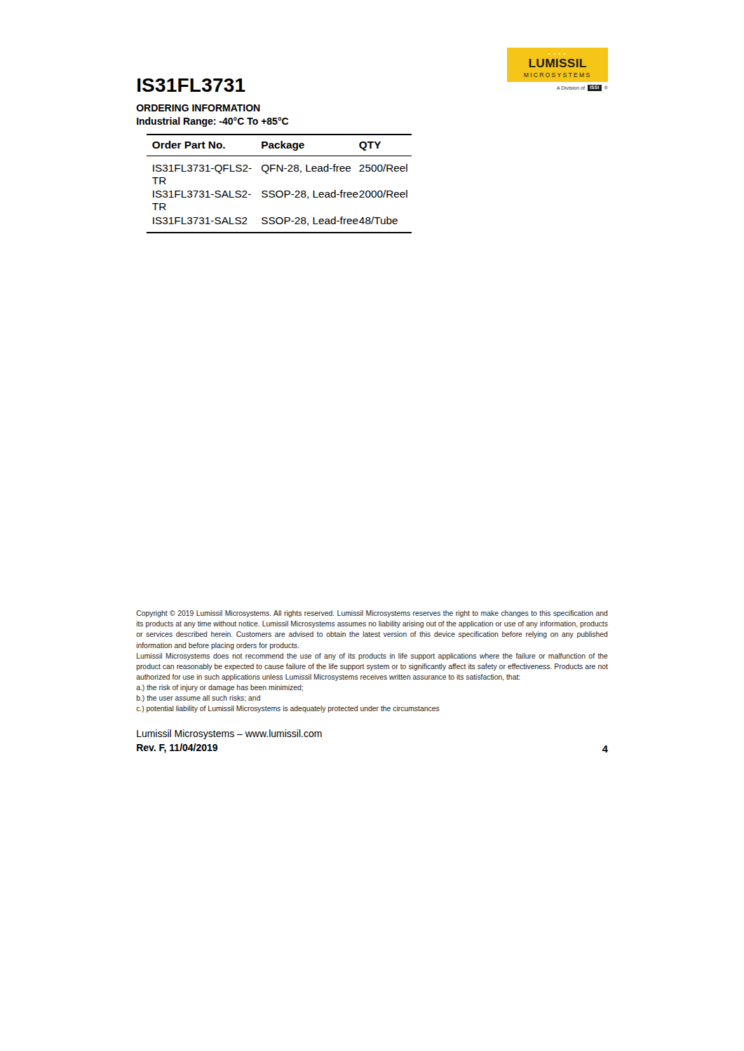IS31FL3731
▪ ▪ ▪ ▪
LUMISSIL
MICROSYSTEMS
A Division of ISSI®
ORDERING INFORMATION
Industrial Range: -40°C To +85°C
| Order Part No. | Package | QTY |
| --- | --- | --- |
| IS31FL3731-QFLS2-TR | QFN-28, Lead-free | 2500/Reel |
| IS31FL3731-SALS2-TR | SSOP-28, Lead-free | 2000/Reel |
| IS31FL3731-SALS2 | SSOP-28, Lead-free | 48/Tube |
Copyright © 2019 Lumissil Microsystems. All rights reserved. Lumissil Microsystems reserves the right to make changes to this specification and its products at any time without notice. Lumissil Microsystems assumes no liability arising out of the application or use of any information, products or services described herein. Customers are advised to obtain the latest version of this device specification before relying on any published information and before placing orders for products.
Lumissil Microsystems does not recommend the use of any of its products in life support applications where the failure or malfunction of the product can reasonably be expected to cause failure of the life support system or to significantly affect its safety or effectiveness. Products are not authorized for use in such applications unless Lumissil Microsystems receives written assurance to its satisfaction, that:
a.) the risk of injury or damage has been minimized;
b.) the user assume all such risks; and
c.) potential liability of Lumissil Microsystems is adequately protected under the circumstances
Lumissil Microsystems – www.lumissil.com
Rev. F, 11/04/2019
4